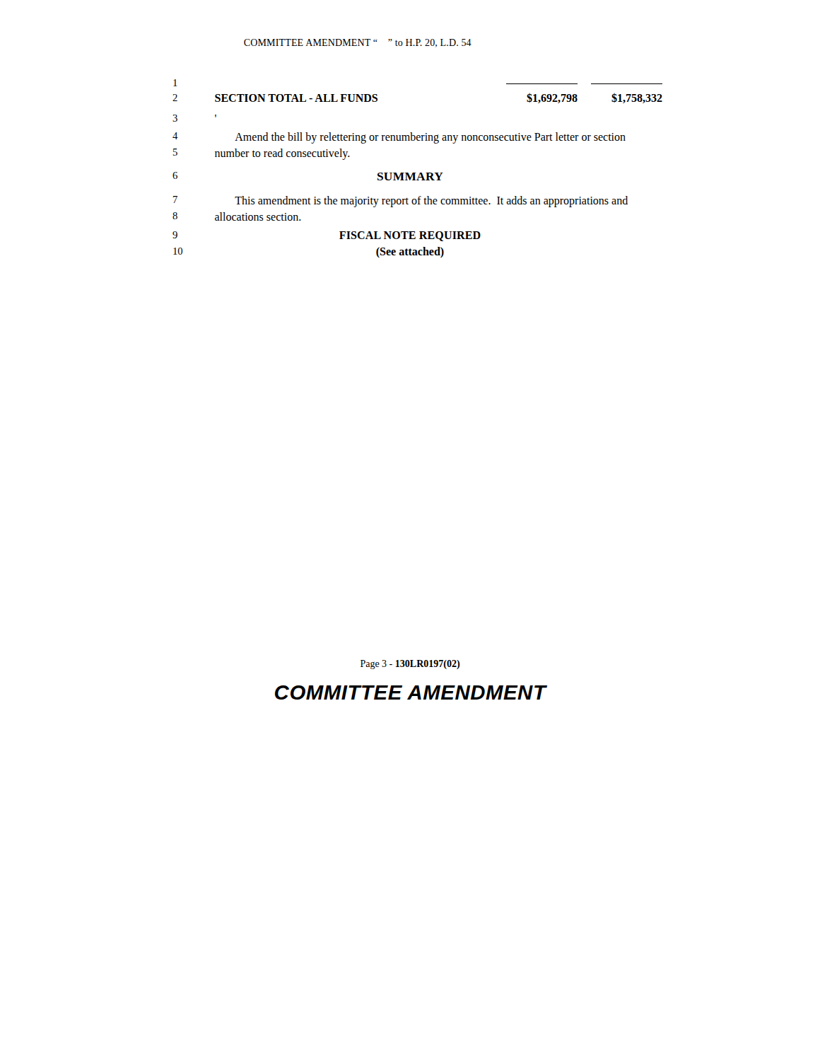COMMITTEE AMENDMENT “ ” to H.P. 20, L.D. 54
1
2
SECTION TOTAL - ALL FUNDS $1,692,798 $1,758,332
3
'
4
Amend the bill by relettering or renumbering any nonconsecutive Part letter or section
5
number to read consecutively.
6
SUMMARY
7
This amendment is the majority report of the committee. It adds an appropriations and
8
allocations section.
9
FISCAL NOTE REQUIRED
10
(See attached)
Page 3 - 130LR0197(02)
COMMITTEE AMENDMENT